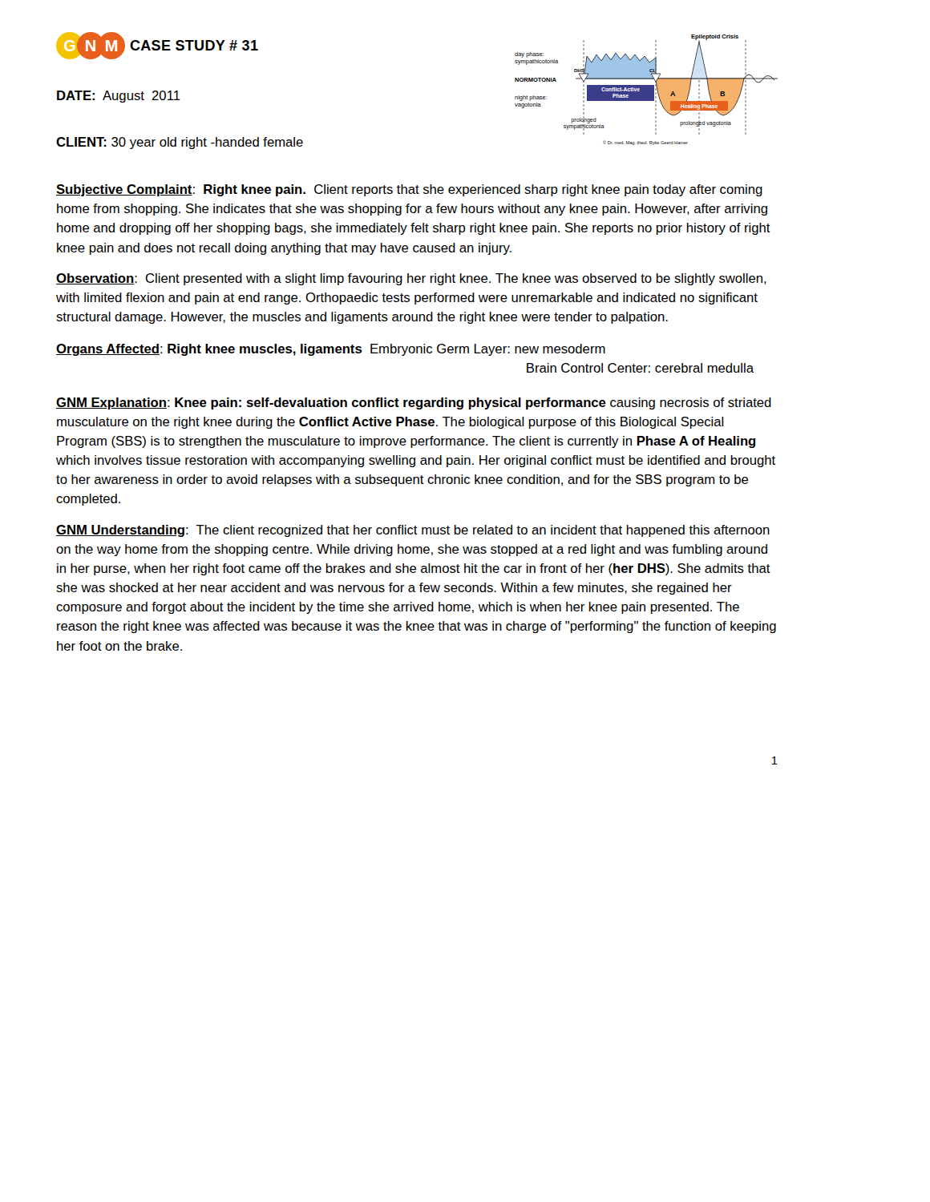G N M CASE STUDY # 31
DATE: August 2011
CLIENT: 30 year old right -handed female
day phase: sympathicotonia NORMOTONIA night phase: vagotonia DHS CL Epileptoid Crisis A B Conflict-Active Phase Healing Phase prolonged sympathicotonia prolonged vagotonia © Dr. med. Mag. theol. Ryke Geerd Hamer
Subjective Complaint: Right knee pain. Client reports that she experienced sharp right knee pain today after coming home from shopping. She indicates that she was shopping for a few hours without any knee pain. However, after arriving home and dropping off her shopping bags, she immediately felt sharp right knee pain. She reports no prior history of right knee pain and does not recall doing anything that may have caused an injury.
Observation: Client presented with a slight limp favouring her right knee. The knee was observed to be slightly swollen, with limited flexion and pain at end range. Orthopaedic tests performed were unremarkable and indicated no significant structural damage. However, the muscles and ligaments around the right knee were tender to palpation.
Organs Affected: Right knee muscles, ligaments Embryonic Germ Layer: new mesoderm
Brain Control Center: cerebral medulla
GNM Explanation: Knee pain: self-devaluation conflict regarding physical performance causing necrosis of striated musculature on the right knee during the Conflict Active Phase. The biological purpose of this Biological Special Program (SBS) is to strengthen the musculature to improve performance. The client is currently in Phase A of Healing which involves tissue restoration with accompanying swelling and pain. Her original conflict must be identified and brought to her awareness in order to avoid relapses with a subsequent chronic knee condition, and for the SBS program to be completed.
GNM Understanding: The client recognized that her conflict must be related to an incident that happened this afternoon on the way home from the shopping centre. While driving home, she was stopped at a red light and was fumbling around in her purse, when her right foot came off the brakes and she almost hit the car in front of her (her DHS). She admits that she was shocked at her near accident and was nervous for a few seconds. Within a few minutes, she regained her composure and forgot about the incident by the time she arrived home, which is when her knee pain presented. The reason the right knee was affected was because it was the knee that was in charge of "performing" the function of keeping her foot on the brake.
1